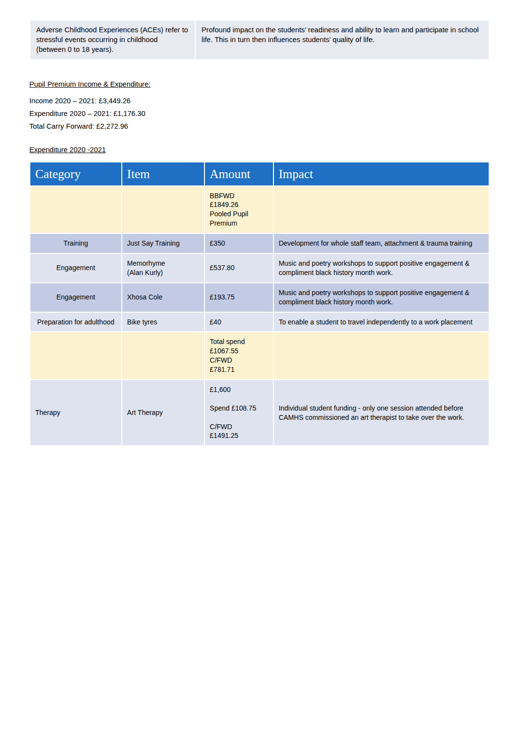| Adverse Childhood Experiences (ACEs) refer to stressful events occurring in childhood (between 0 to 18 years). | Profound impact on the students’ readiness and ability to learn and participate in school life. This in turn then influences students’ quality of life. |
Pupil Premium Income & Expenditure:
Income 2020 – 2021: £3,449.26
Expenditure 2020 – 2021: £1,176.30
Total Carry Forward: £2,272.96
Expenditure 2020 -2021
| Category | Item | Amount | Impact |
| --- | --- | --- | --- |
| | | BBFWD £1849.26 Pooled Pupil Premium | |
| Training | Just Say Training | £350 | Development for whole staff team, attachment & trauma training |
| Engagement | Memorhyme (Alan Kurly) | £537.80 | Music and poetry workshops to support positive engagement & compliment black history month work. |
| Engagement | Xhosa Cole | £193.75 | Music and poetry workshops to support positive engagement & compliment black history month work. |
| Preparation for adulthood | Bike tyres | £40 | To enable a student to travel independently to a work placement |
| | | Total spend £1067.55 C/FWD £781.71 | |
| Therapy | Art Therapy | £1,600 Spend £108.75 C/FWD £1491.25 | Individual student funding - only one session attended before CAMHS commissioned an art therapist to take over the work. |